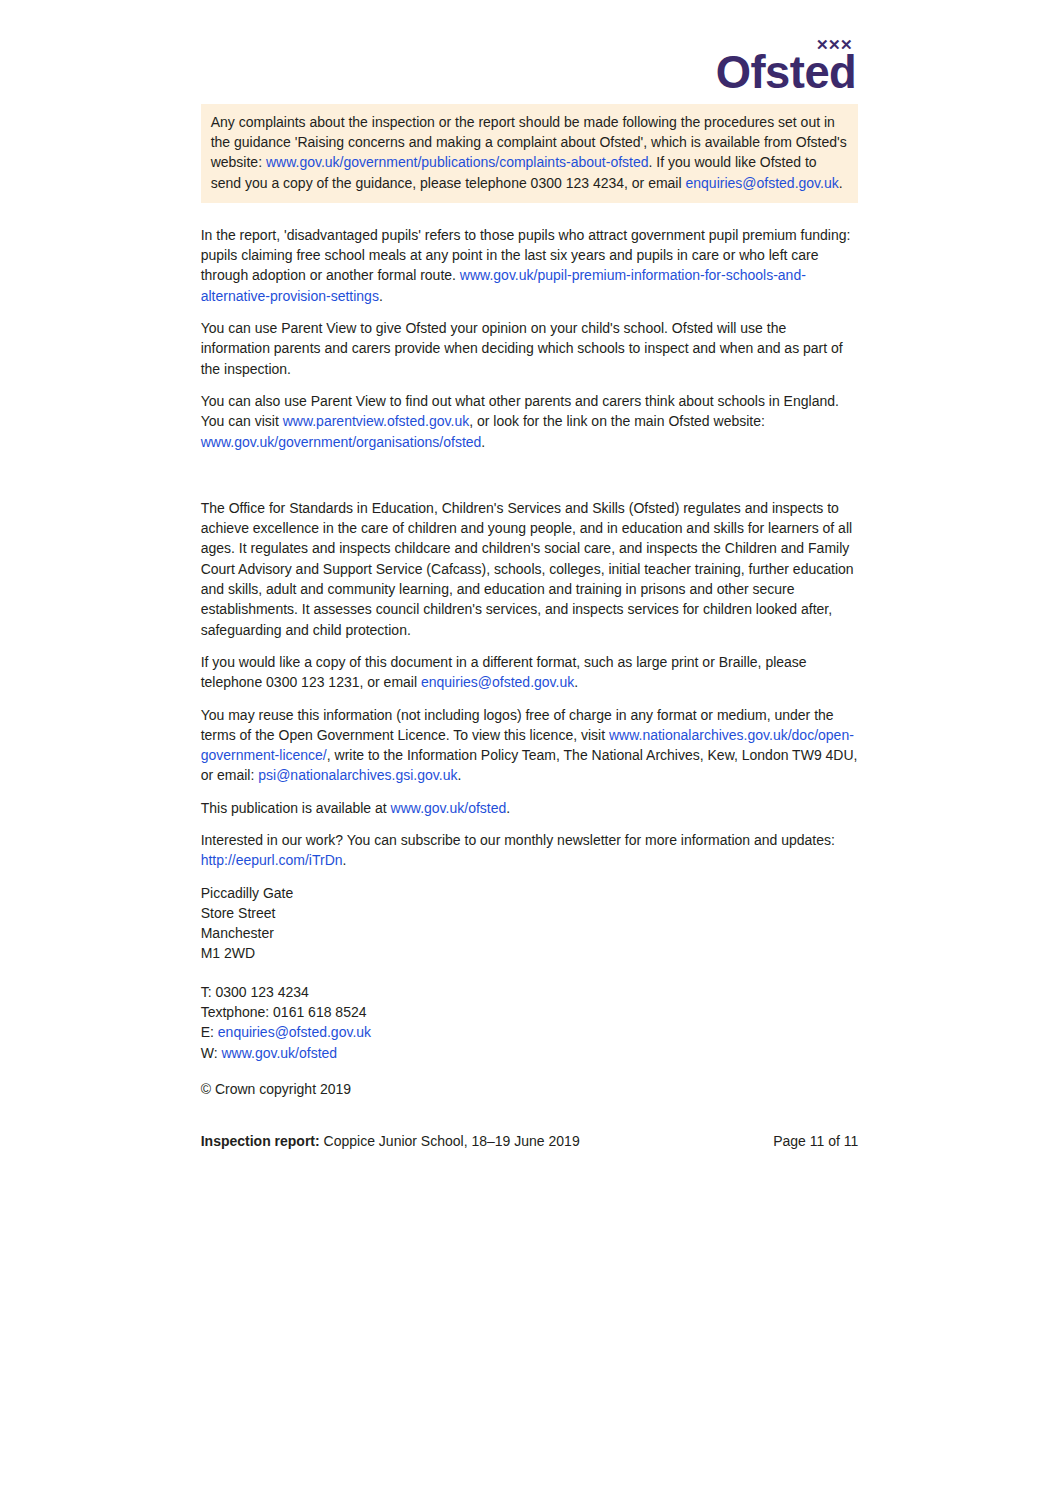✕✕✕Ofsted
Any complaints about the inspection or the report should be made following the procedures set out in the guidance 'Raising concerns and making a complaint about Ofsted', which is available from Ofsted's website: www.gov.uk/government/publications/complaints-about-ofsted. If you would like Ofsted to send you a copy of the guidance, please telephone 0300 123 4234, or email enquiries@ofsted.gov.uk.
In the report, 'disadvantaged pupils' refers to those pupils who attract government pupil premium funding: pupils claiming free school meals at any point in the last six years and pupils in care or who left care through adoption or another formal route. www.gov.uk/pupil-premium-information-for-schools-and-alternative-provision-settings.
You can use Parent View to give Ofsted your opinion on your child's school. Ofsted will use the information parents and carers provide when deciding which schools to inspect and when and as part of the inspection.
You can also use Parent View to find out what other parents and carers think about schools in England. You can visit www.parentview.ofsted.gov.uk, or look for the link on the main Ofsted website: www.gov.uk/government/organisations/ofsted.
The Office for Standards in Education, Children's Services and Skills (Ofsted) regulates and inspects to achieve excellence in the care of children and young people, and in education and skills for learners of all ages. It regulates and inspects childcare and children's social care, and inspects the Children and Family Court Advisory and Support Service (Cafcass), schools, colleges, initial teacher training, further education and skills, adult and community learning, and education and training in prisons and other secure establishments. It assesses council children's services, and inspects services for children looked after, safeguarding and child protection.
If you would like a copy of this document in a different format, such as large print or Braille, please telephone 0300 123 1231, or email enquiries@ofsted.gov.uk.
You may reuse this information (not including logos) free of charge in any format or medium, under the terms of the Open Government Licence. To view this licence, visit www.nationalarchives.gov.uk/doc/open-government-licence/, write to the Information Policy Team, The National Archives, Kew, London TW9 4DU, or email: psi@nationalarchives.gsi.gov.uk.
This publication is available at www.gov.uk/ofsted.
Interested in our work? You can subscribe to our monthly newsletter for more information and updates: http://eepurl.com/iTrDn.
Piccadilly Gate
Store Street
Manchester
M1 2WD
T: 0300 123 4234
Textphone: 0161 618 8524
E: enquiries@ofsted.gov.uk
W: www.gov.uk/ofsted
© Crown copyright 2019
Inspection report: Coppice Junior School, 18–19 June 2019
Page 11 of 11